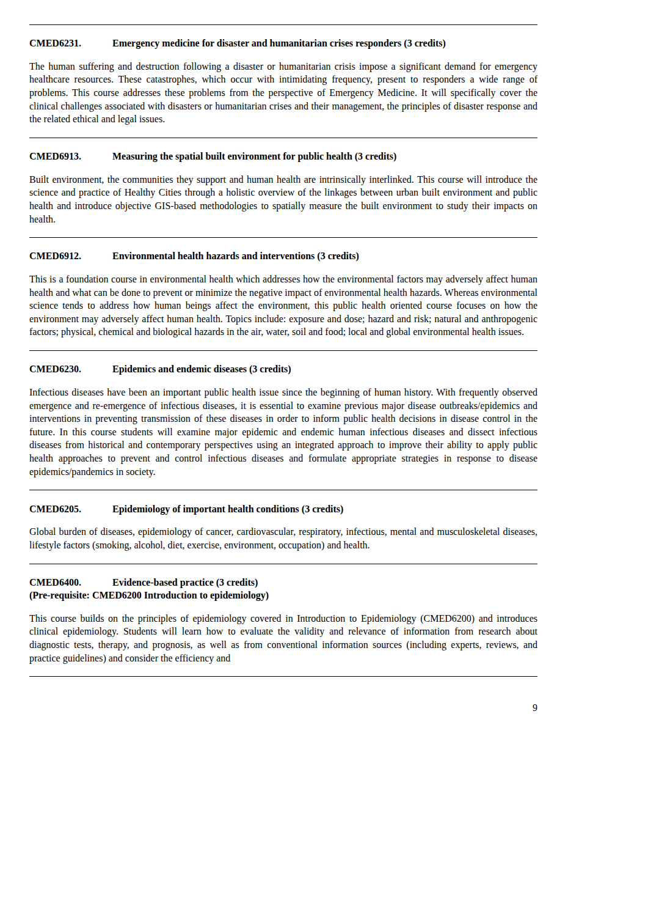CMED6231. Emergency medicine for disaster and humanitarian crises responders (3 credits)
The human suffering and destruction following a disaster or humanitarian crisis impose a significant demand for emergency healthcare resources. These catastrophes, which occur with intimidating frequency, present to responders a wide range of problems. This course addresses these problems from the perspective of Emergency Medicine. It will specifically cover the clinical challenges associated with disasters or humanitarian crises and their management, the principles of disaster response and the related ethical and legal issues.
CMED6913. Measuring the spatial built environment for public health (3 credits)
Built environment, the communities they support and human health are intrinsically interlinked. This course will introduce the science and practice of Healthy Cities through a holistic overview of the linkages between urban built environment and public health and introduce objective GIS-based methodologies to spatially measure the built environment to study their impacts on health.
CMED6912. Environmental health hazards and interventions (3 credits)
This is a foundation course in environmental health which addresses how the environmental factors may adversely affect human health and what can be done to prevent or minimize the negative impact of environmental health hazards. Whereas environmental science tends to address how human beings affect the environment, this public health oriented course focuses on how the environment may adversely affect human health. Topics include: exposure and dose; hazard and risk; natural and anthropogenic factors; physical, chemical and biological hazards in the air, water, soil and food; local and global environmental health issues.
CMED6230. Epidemics and endemic diseases (3 credits)
Infectious diseases have been an important public health issue since the beginning of human history. With frequently observed emergence and re-emergence of infectious diseases, it is essential to examine previous major disease outbreaks/epidemics and interventions in preventing transmission of these diseases in order to inform public health decisions in disease control in the future. In this course students will examine major epidemic and endemic human infectious diseases and dissect infectious diseases from historical and contemporary perspectives using an integrated approach to improve their ability to apply public health approaches to prevent and control infectious diseases and formulate appropriate strategies in response to disease epidemics/pandemics in society.
CMED6205. Epidemiology of important health conditions (3 credits)
Global burden of diseases, epidemiology of cancer, cardiovascular, respiratory, infectious, mental and musculoskeletal diseases, lifestyle factors (smoking, alcohol, diet, exercise, environment, occupation) and health.
CMED6400. Evidence-based practice (3 credits)(Pre-requisite: CMED6200 Introduction to epidemiology)
This course builds on the principles of epidemiology covered in Introduction to Epidemiology (CMED6200) and introduces clinical epidemiology. Students will learn how to evaluate the validity and relevance of information from research about diagnostic tests, therapy, and prognosis, as well as from conventional information sources (including experts, reviews, and practice guidelines) and consider the efficiency and
9